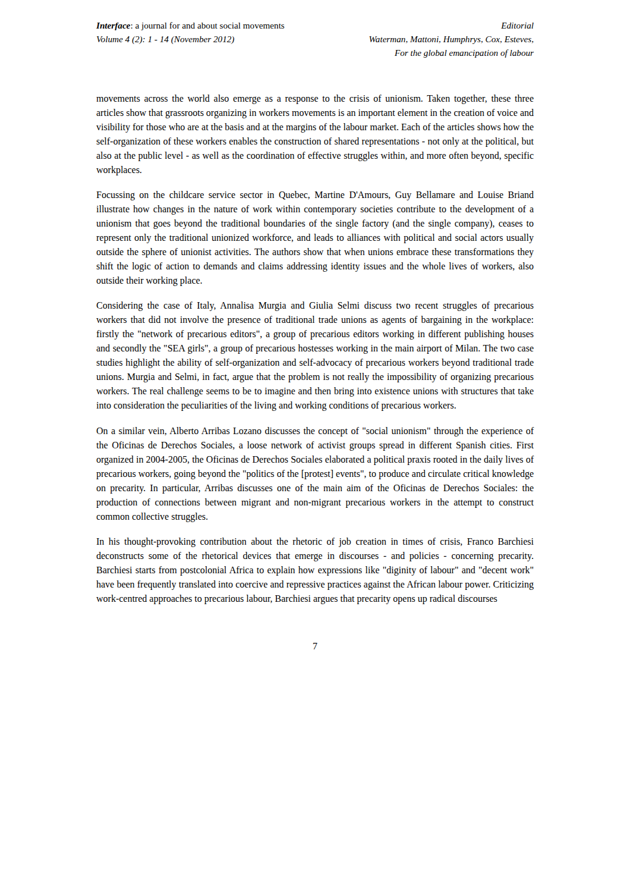| Interface : a journal for and about social movements | Editorial |
| Volume 4 (2): 1 - 14 (November 2012) | Waterman, Mattoni, Humphrys, Cox, Esteves, |
| | For the global emancipation of labour |
movements across the world also emerge as a response to the crisis of unionism. Taken together, these three articles show that grassroots organizing in workers movements is an important element in the creation of voice and visibility for those who are at the basis and at the margins of the labour market. Each of the articles shows how the self-organization of these workers enables the construction of shared representations - not only at the political, but also at the public level - as well as the coordination of effective struggles within, and more often beyond, specific workplaces.
Focussing on the childcare service sector in Quebec, Martine D'Amours, Guy Bellamare and Louise Briand illustrate how changes in the nature of work within contemporary societies contribute to the development of a unionism that goes beyond the traditional boundaries of the single factory (and the single company), ceases to represent only the traditional unionized workforce, and leads to alliances with political and social actors usually outside the sphere of unionist activities. The authors show that when unions embrace these transformations they shift the logic of action to demands and claims addressing identity issues and the whole lives of workers, also outside their working place.
Considering the case of Italy, Annalisa Murgia and Giulia Selmi discuss two recent struggles of precarious workers that did not involve the presence of traditional trade unions as agents of bargaining in the workplace: firstly the "network of precarious editors", a group of precarious editors working in different publishing houses and secondly the "SEA girls", a group of precarious hostesses working in the main airport of Milan. The two case studies highlight the ability of self-organization and self-advocacy of precarious workers beyond traditional trade unions. Murgia and Selmi, in fact, argue that the problem is not really the impossibility of organizing precarious workers. The real challenge seems to be to imagine and then bring into existence unions with structures that take into consideration the peculiarities of the living and working conditions of precarious workers.
On a similar vein, Alberto Arribas Lozano discusses the concept of "social unionism" through the experience of the Oficinas de Derechos Sociales, a loose network of activist groups spread in different Spanish cities. First organized in 2004-2005, the Oficinas de Derechos Sociales elaborated a political praxis rooted in the daily lives of precarious workers, going beyond the "politics of the [protest] events", to produce and circulate critical knowledge on precarity. In particular, Arribas discusses one of the main aim of the Oficinas de Derechos Sociales: the production of connections between migrant and non-migrant precarious workers in the attempt to construct common collective struggles.
In his thought-provoking contribution about the rhetoric of job creation in times of crisis, Franco Barchiesi deconstructs some of the rhetorical devices that emerge in discourses - and policies - concerning precarity. Barchiesi starts from postcolonial Africa to explain how expressions like "diginity of labour" and "decent work" have been frequently translated into coercive and repressive practices against the African labour power. Criticizing work-centred approaches to precarious labour, Barchiesi argues that precarity opens up radical discourses
7